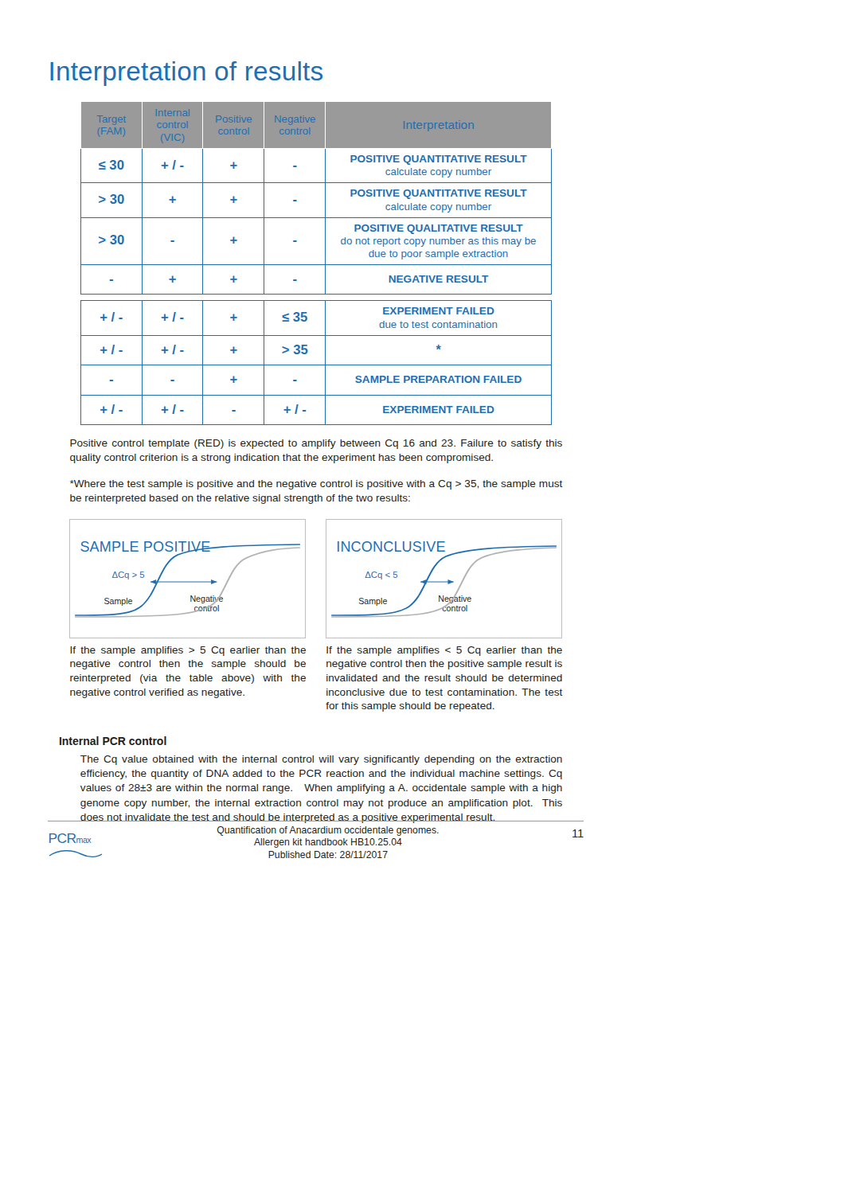Interpretation of results
| Target (FAM) | Internal control (VIC) | Positive control | Negative control | Interpretation |
| --- | --- | --- | --- | --- |
| ≤ 30 | + / - | + | - | POSITIVE QUANTITATIVE RESULT calculate copy number |
| > 30 | + | + | - | POSITIVE QUANTITATIVE RESULT calculate copy number |
| > 30 | - | + | - | POSITIVE QUALITATIVE RESULT do not report copy number as this may be due to poor sample extraction |
| - | + | + | - | NEGATIVE RESULT |
| + / - | + / - | + | ≤ 35 | EXPERIMENT FAILED due to test contamination |
| + / - | + / - | + | > 35 | * |
| - | - | + | - | SAMPLE PREPARATION FAILED |
| + / - | + / - | - | + / - | EXPERIMENT FAILED |
Positive control template (RED) is expected to amplify between Cq 16 and 23. Failure to satisfy this quality control criterion is a strong indication that the experiment has been compromised.
*Where the test sample is positive and the negative control is positive with a Cq > 35, the sample must be reinterpreted based on the relative signal strength of the two results:
SAMPLE POSITIVE
ΔCq > 5
Sample
Negative
control
If the sample amplifies > 5 Cq earlier than the negative control then the sample should be reinterpreted (via the table above) with the negative control verified as negative.
INCONCLUSIVE
ΔCq < 5
Sample
Negative
control
If the sample amplifies < 5 Cq earlier than the negative control then the positive sample result is invalidated and the result should be determined inconclusive due to test contamination. The test for this sample should be repeated.
Internal PCR control
The Cq value obtained with the internal control will vary significantly depending on the extraction efficiency, the quantity of DNA added to the PCR reaction and the individual machine settings. Cq values of 28±3 are within the normal range. When amplifying a A. occidentale sample with a high genome copy number, the internal extraction control may not produce an amplification plot. This does not invalidate the test and should be interpreted as a positive experimental result.
PCRmax
Quantification of Anacardium occidentale genomes.
Allergen kit handbook HB10.25.04
Published Date: 28/11/2017
11